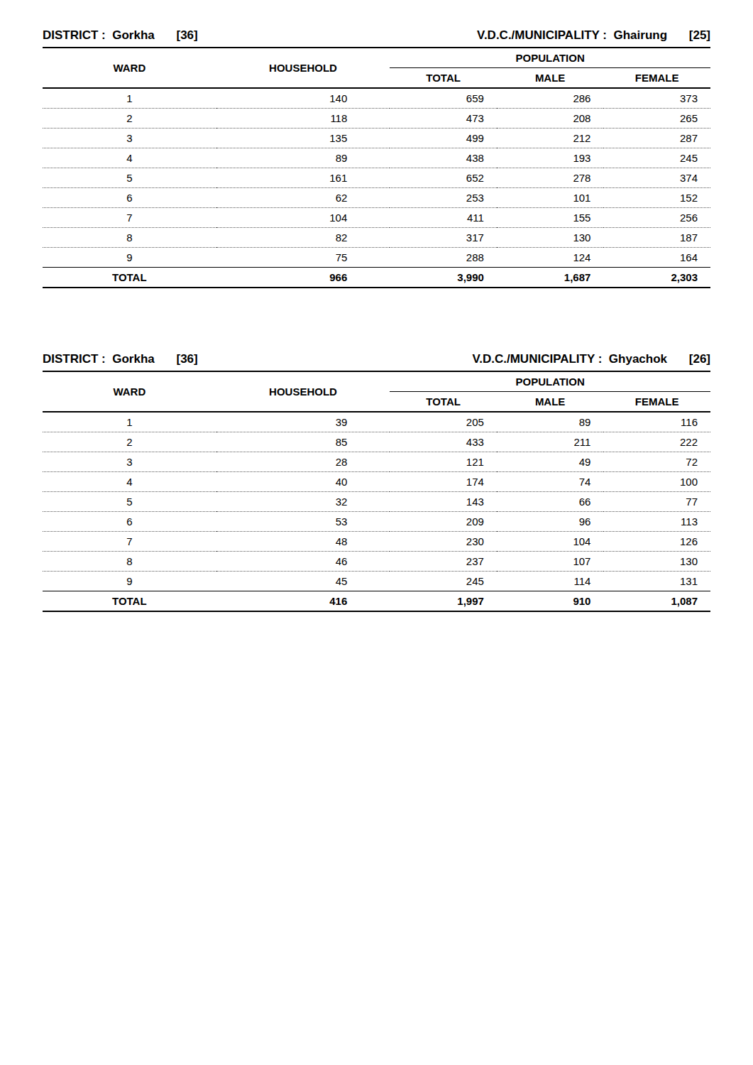DISTRICT : Gorkha [36] V.D.C./MUNICIPALITY : Ghairung [25]
| WARD | HOUSEHOLD | POPULATION |
| --- | --- | --- |
| TOTAL | MALE | FEMALE |
| 1 | 140 | 659 | 286 | 373 |
| 2 | 118 | 473 | 208 | 265 |
| 3 | 135 | 499 | 212 | 287 |
| 4 | 89 | 438 | 193 | 245 |
| 5 | 161 | 652 | 278 | 374 |
| 6 | 62 | 253 | 101 | 152 |
| 7 | 104 | 411 | 155 | 256 |
| 8 | 82 | 317 | 130 | 187 |
| 9 | 75 | 288 | 124 | 164 |
| TOTAL | 966 | 3,990 | 1,687 | 2,303 |
DISTRICT : Gorkha [36] V.D.C./MUNICIPALITY : Ghyachok [26]
| WARD | HOUSEHOLD | POPULATION |
| --- | --- | --- |
| TOTAL | MALE | FEMALE |
| 1 | 39 | 205 | 89 | 116 |
| 2 | 85 | 433 | 211 | 222 |
| 3 | 28 | 121 | 49 | 72 |
| 4 | 40 | 174 | 74 | 100 |
| 5 | 32 | 143 | 66 | 77 |
| 6 | 53 | 209 | 96 | 113 |
| 7 | 48 | 230 | 104 | 126 |
| 8 | 46 | 237 | 107 | 130 |
| 9 | 45 | 245 | 114 | 131 |
| TOTAL | 416 | 1,997 | 910 | 1,087 |